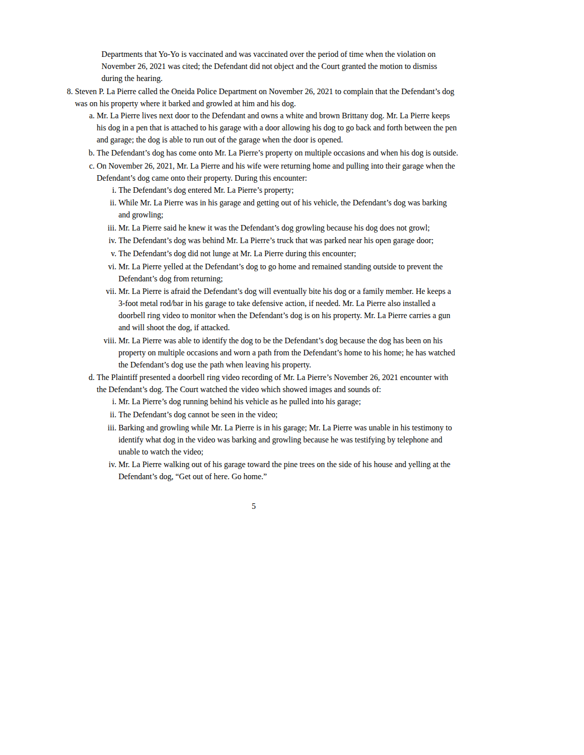Departments that Yo-Yo is vaccinated and was vaccinated over the period of time when the violation on November 26, 2021 was cited; the Defendant did not object and the Court granted the motion to dismiss during the hearing.
Steven P. La Pierre called the Oneida Police Department on November 26, 2021 to complain that the Defendant’s dog was on his property where it barked and growled at him and his dog.
Mr. La Pierre lives next door to the Defendant and owns a white and brown Brittany dog. Mr. La Pierre keeps his dog in a pen that is attached to his garage with a door allowing his dog to go back and forth between the pen and garage; the dog is able to run out of the garage when the door is opened.
The Defendant’s dog has come onto Mr. La Pierre’s property on multiple occasions and when his dog is outside.
On November 26, 2021, Mr. La Pierre and his wife were returning home and pulling into their garage when the Defendant’s dog came onto their property. During this encounter:
The Defendant’s dog entered Mr. La Pierre’s property;
While Mr. La Pierre was in his garage and getting out of his vehicle, the Defendant’s dog was barking and growling;
Mr. La Pierre said he knew it was the Defendant’s dog growling because his dog does not growl;
The Defendant’s dog was behind Mr. La Pierre’s truck that was parked near his open garage door;
The Defendant’s dog did not lunge at Mr. La Pierre during this encounter;
Mr. La Pierre yelled at the Defendant’s dog to go home and remained standing outside to prevent the Defendant’s dog from returning;
Mr. La Pierre is afraid the Defendant’s dog will eventually bite his dog or a family member. He keeps a 3-foot metal rod/bar in his garage to take defensive action, if needed. Mr. La Pierre also installed a doorbell ring video to monitor when the Defendant’s dog is on his property. Mr. La Pierre carries a gun and will shoot the dog, if attacked.
Mr. La Pierre was able to identify the dog to be the Defendant’s dog because the dog has been on his property on multiple occasions and worn a path from the Defendant’s home to his home; he has watched the Defendant’s dog use the path when leaving his property.
The Plaintiff presented a doorbell ring video recording of Mr. La Pierre’s November 26, 2021 encounter with the Defendant’s dog. The Court watched the video which showed images and sounds of:
Mr. La Pierre’s dog running behind his vehicle as he pulled into his garage;
The Defendant’s dog cannot be seen in the video;
Barking and growling while Mr. La Pierre is in his garage; Mr. La Pierre was unable in his testimony to identify what dog in the video was barking and growling because he was testifying by telephone and unable to watch the video;
Mr. La Pierre walking out of his garage toward the pine trees on the side of his house and yelling at the Defendant’s dog, “Get out of here. Go home.”
5